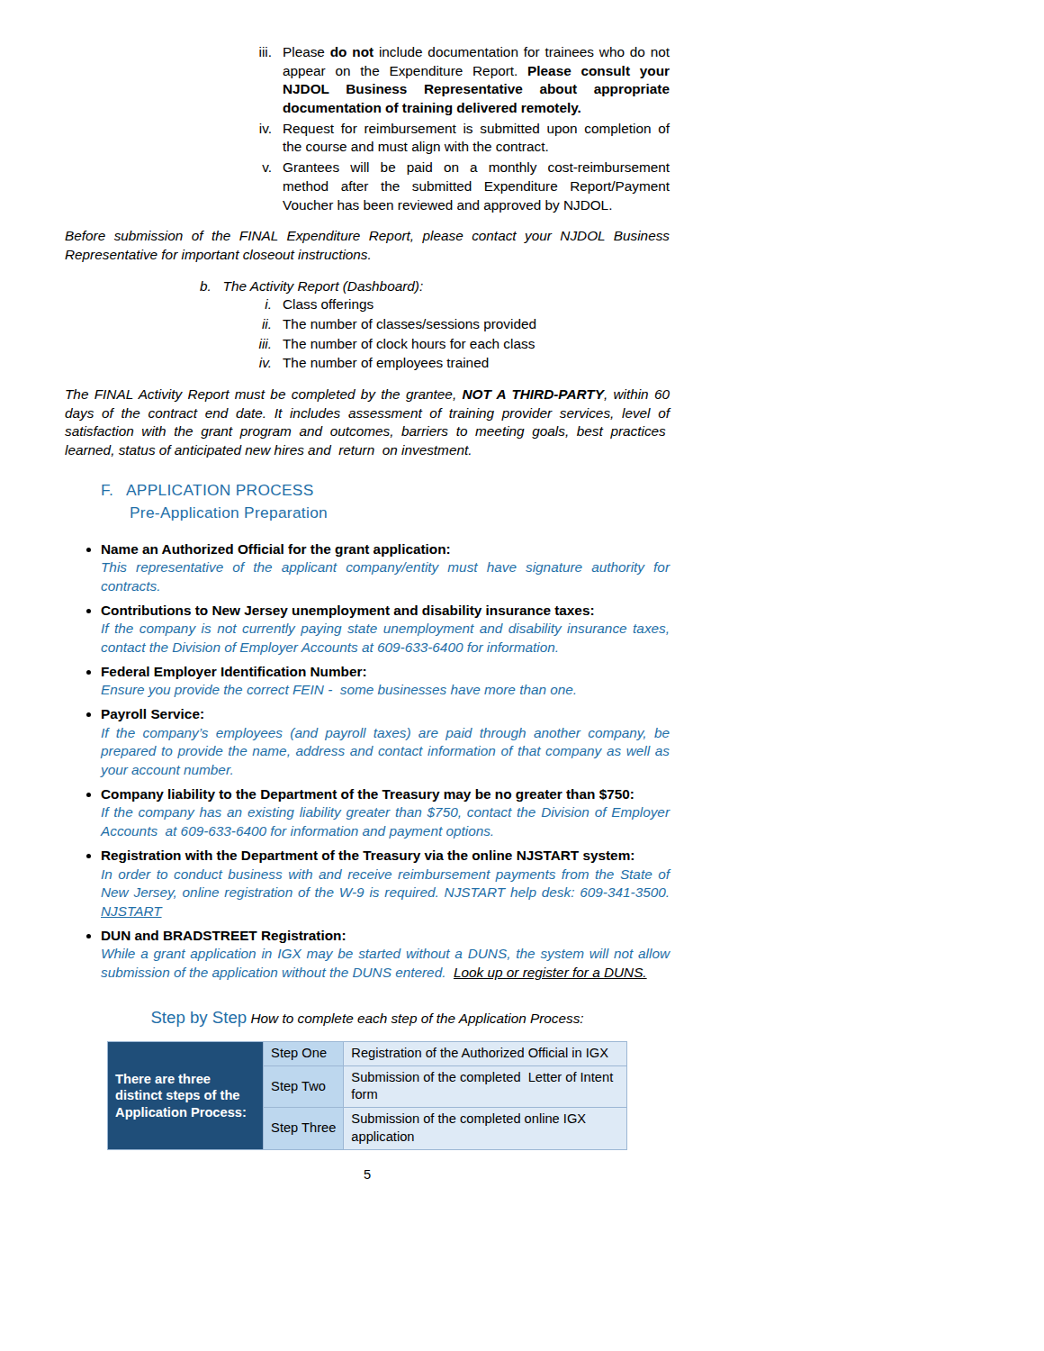iii. Please do not include documentation for trainees who do not appear on the Expenditure Report. Please consult your NJDOL Business Representative about appropriate documentation of training delivered remotely.
iv. Request for reimbursement is submitted upon completion of the course and must align with the contract.
v. Grantees will be paid on a monthly cost-reimbursement method after the submitted Expenditure Report/Payment Voucher has been reviewed and approved by NJDOL.
Before submission of the FINAL Expenditure Report, please contact your NJDOL Business Representative for important closeout instructions.
b. The Activity Report (Dashboard):
i. Class offerings
ii. The number of classes/sessions provided
iii. The number of clock hours for each class
iv. The number of employees trained
The FINAL Activity Report must be completed by the grantee, NOT A THIRD-PARTY, within 60 days of the contract end date. It includes assessment of training provider services, level of satisfaction with the grant program and outcomes, barriers to meeting goals, best practices learned, status of anticipated new hires and return on investment.
F. APPLICATION PROCESS
Pre-Application Preparation
Name an Authorized Official for the grant application: This representative of the applicant company/entity must have signature authority for contracts.
Contributions to New Jersey unemployment and disability insurance taxes: If the company is not currently paying state unemployment and disability insurance taxes, contact the Division of Employer Accounts at 609-633-6400 for information.
Federal Employer Identification Number: Ensure you provide the correct FEIN - some businesses have more than one.
Payroll Service: If the company’s employees (and payroll taxes) are paid through another company, be prepared to provide the name, address and contact information of that company as well as your account number.
Company liability to the Department of the Treasury may be no greater than $750: If the company has an existing liability greater than $750, contact the Division of Employer Accounts at 609-633-6400 for information and payment options.
Registration with the Department of the Treasury via the online NJSTART system: In order to conduct business with and receive reimbursement payments from the State of New Jersey, online registration of the W-9 is required. NJSTART help desk: 609-341-3500. NJSTART
DUN and BRADSTREET Registration: While a grant application in IGX may be started without a DUNS, the system will not allow submission of the application without the DUNS entered. Look up or register for a DUNS.
Step by Step How to complete each step of the Application Process:
| There are three distinct steps of the Application Process: | Step One | Registration of the Authorized Official in IGX |
| Step Two | Submission of the completed Letter of Intent form |
| Step Three | Submission of the completed online IGX application |
5